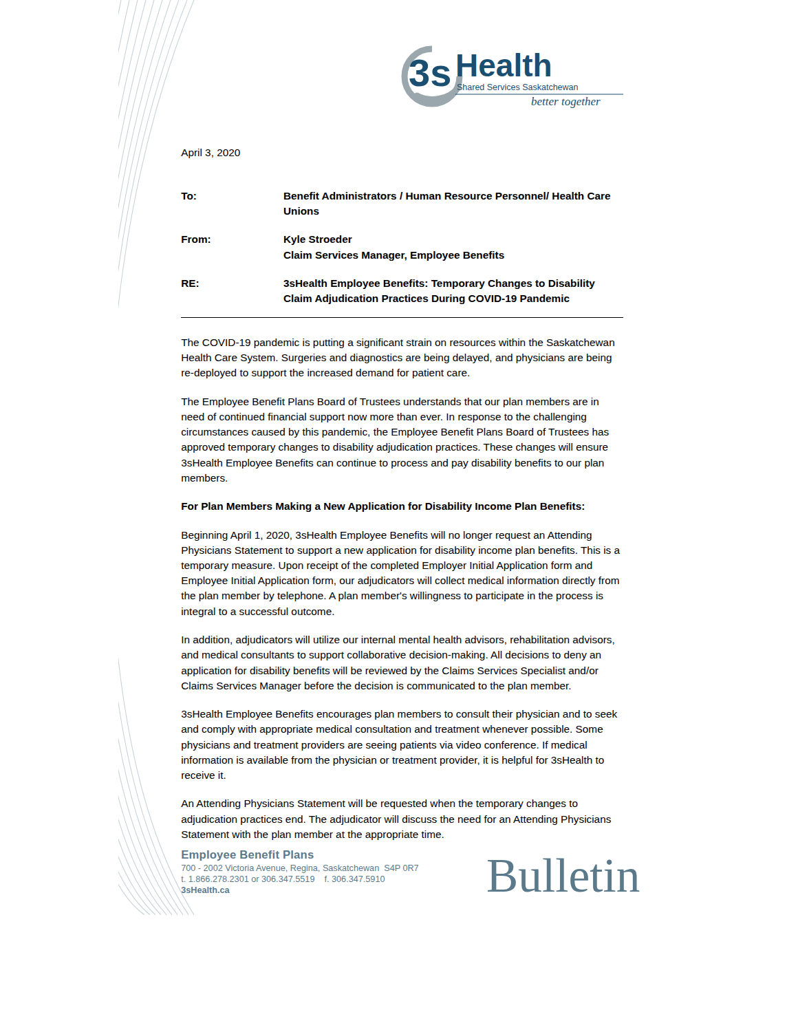3s Health Shared Services Saskatchewan better together
April 3, 2020
| To: | Benefit Administrators / Human Resource Personnel/ Health Care Unions |
| From: | Kyle Stroeder Claim Services Manager, Employee Benefits |
| RE: | 3sHealth Employee Benefits: Temporary Changes to Disability Claim Adjudication Practices During COVID-19 Pandemic |
The COVID-19 pandemic is putting a significant strain on resources within the Saskatchewan Health Care System. Surgeries and diagnostics are being delayed, and physicians are being re-deployed to support the increased demand for patient care.
The Employee Benefit Plans Board of Trustees understands that our plan members are in need of continued financial support now more than ever. In response to the challenging circumstances caused by this pandemic, the Employee Benefit Plans Board of Trustees has approved temporary changes to disability adjudication practices. These changes will ensure 3sHealth Employee Benefits can continue to process and pay disability benefits to our plan members.
For Plan Members Making a New Application for Disability Income Plan Benefits:
Beginning April 1, 2020, 3sHealth Employee Benefits will no longer request an Attending Physicians Statement to support a new application for disability income plan benefits. This is a temporary measure. Upon receipt of the completed Employer Initial Application form and Employee Initial Application form, our adjudicators will collect medical information directly from the plan member by telephone. A plan member's willingness to participate in the process is integral to a successful outcome.
In addition, adjudicators will utilize our internal mental health advisors, rehabilitation advisors, and medical consultants to support collaborative decision-making. All decisions to deny an application for disability benefits will be reviewed by the Claims Services Specialist and/or Claims Services Manager before the decision is communicated to the plan member.
3sHealth Employee Benefits encourages plan members to consult their physician and to seek and comply with appropriate medical consultation and treatment whenever possible. Some physicians and treatment providers are seeing patients via video conference. If medical information is available from the physician or treatment provider, it is helpful for 3sHealth to receive it.
An Attending Physicians Statement will be requested when the temporary changes to adjudication practices end. The adjudicator will discuss the need for an Attending Physicians Statement with the plan member at the appropriate time.
Employee Benefit Plans
700 - 2002 Victoria Avenue, Regina, Saskatchewan S4P 0R7
t. 1.866.278.2301 or 306.347.5519 f. 306.347.5910
3sHealth.ca
Bulletin